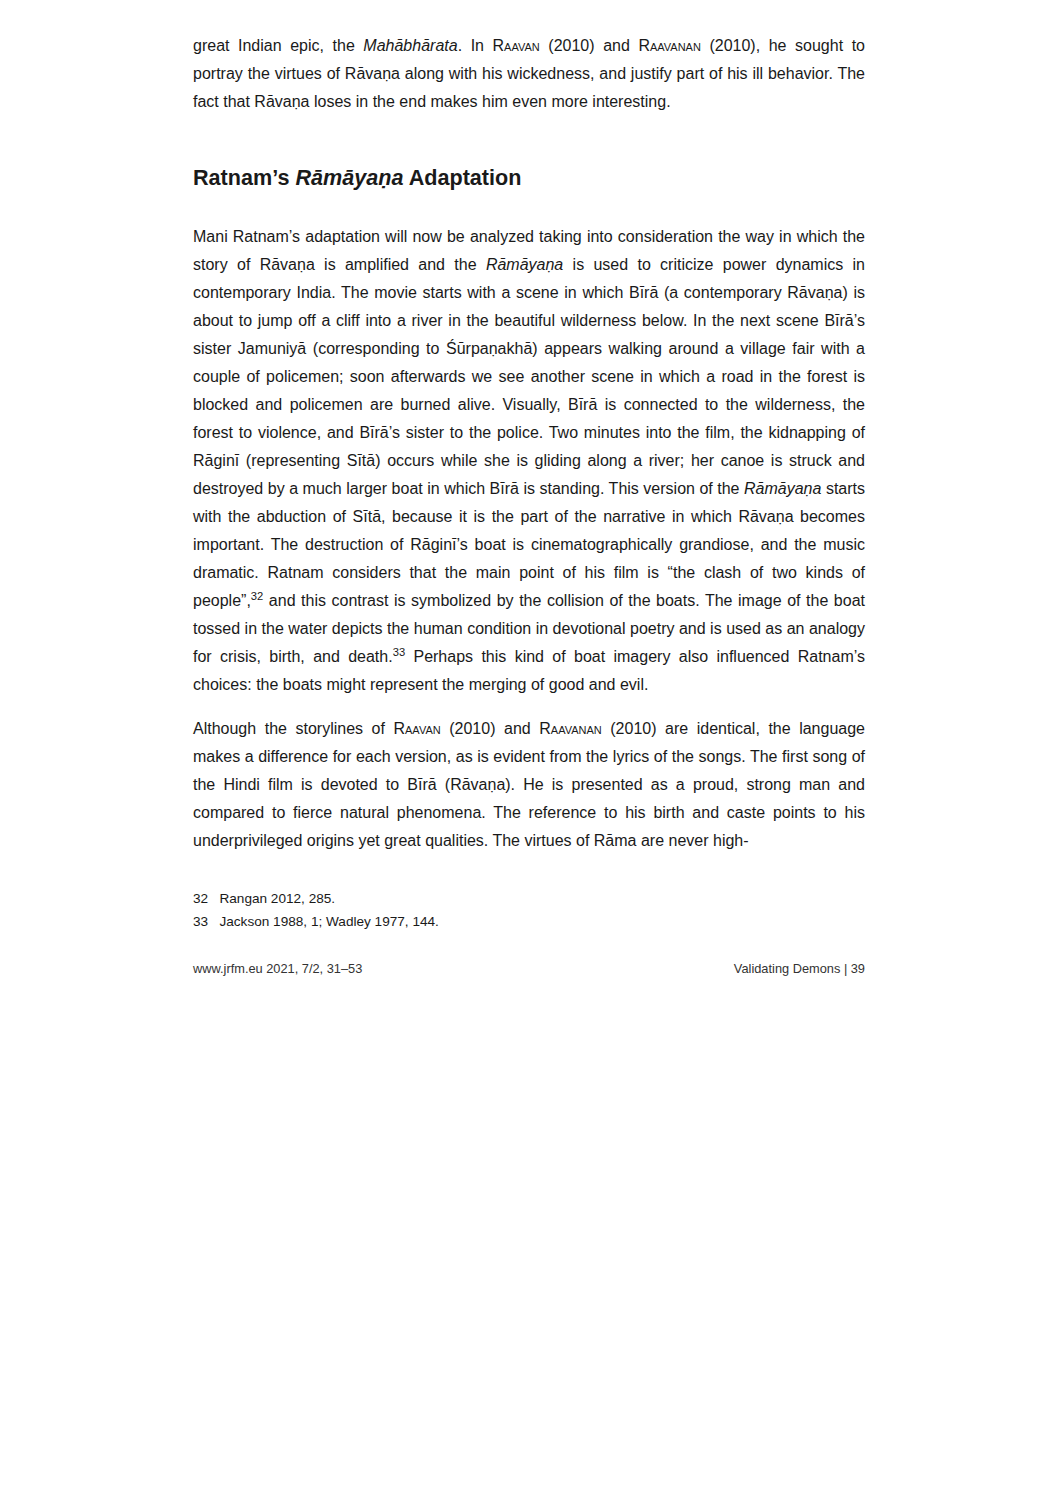great Indian epic, the Mahābhārata. In Raavan (2010) and Raavanan (2010), he sought to portray the virtues of Rāvaṇa along with his wickedness, and justify part of his ill behavior. The fact that Rāvaṇa loses in the end makes him even more interesting.
Ratnam’s Rāmāyaṇa Adaptation
Mani Ratnam’s adaptation will now be analyzed taking into consideration the way in which the story of Rāvaṇa is amplified and the Rāmāyaṇa is used to criticize power dynamics in contemporary India. The movie starts with a scene in which Bīrā (a contemporary Rāvaṇa) is about to jump off a cliff into a river in the beautiful wilderness below. In the next scene Bīrā’s sister Jamuniyā (corresponding to Śūrpaṇakhā) appears walking around a village fair with a couple of policemen; soon afterwards we see another scene in which a road in the forest is blocked and policemen are burned alive. Visually, Bīrā is connected to the wilderness, the forest to violence, and Bīrā’s sister to the police. Two minutes into the film, the kidnapping of Rāginī (representing Sītā) occurs while she is gliding along a river; her canoe is struck and destroyed by a much larger boat in which Bīrā is standing. This version of the Rāmāyaṇa starts with the abduction of Sītā, because it is the part of the narrative in which Rāvaṇa becomes important. The destruction of Rāginī’s boat is cinematographically grandiose, and the music dramatic. Ratnam considers that the main point of his film is “the clash of two kinds of people”,32 and this contrast is symbolized by the collision of the boats. The image of the boat tossed in the water depicts the human condition in devotional poetry and is used as an analogy for crisis, birth, and death.33 Perhaps this kind of boat imagery also influenced Ratnam’s choices: the boats might represent the merging of good and evil.
Although the storylines of Raavan (2010) and Raavanan (2010) are identical, the language makes a difference for each version, as is evident from the lyrics of the songs. The first song of the Hindi film is devoted to Bīrā (Rāvaṇa). He is presented as a proud, strong man and compared to fierce natural phenomena. The reference to his birth and caste points to his underprivileged origins yet great qualities. The virtues of Rāma are never high-
32 Rangan 2012, 285.
33 Jackson 1988, 1; Wadley 1977, 144.
www.jrfm.eu 2021, 7/2, 31–53 Validating Demons | 39